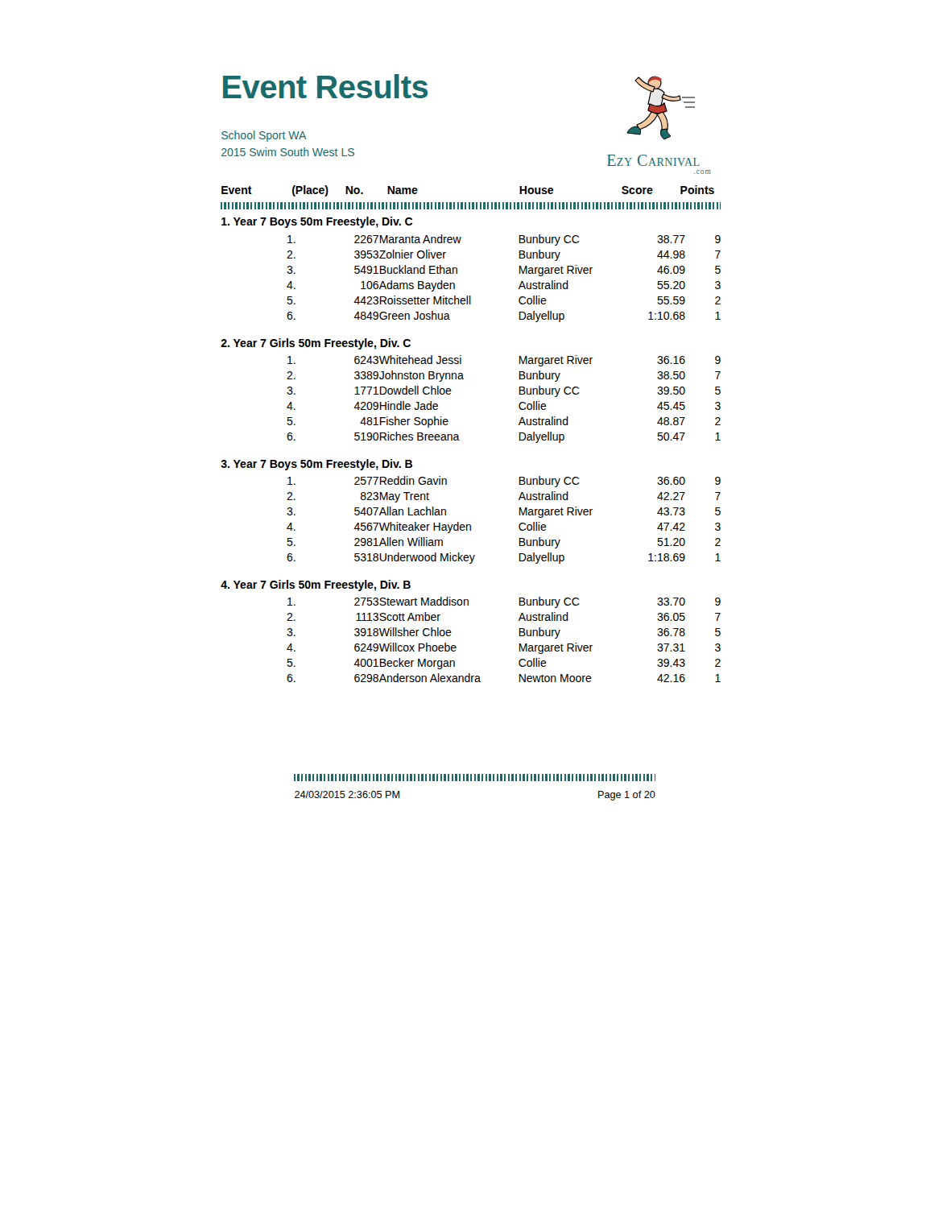Ezy Carnival.com
Event Results
School Sport WA
2015 Swim South West LS
| Event | (Place) | No. | Name | House | Score | Points |
| --- | --- | --- | --- | --- | --- | --- |
| 1. Year 7 Boys 50m Freestyle, Div. C |
| | 1. | 2267 | Maranta Andrew | Bunbury CC | 38.77 | 9 |
| | 2. | 3953 | Zolnier Oliver | Bunbury | 44.98 | 7 |
| | 3. | 5491 | Buckland Ethan | Margaret River | 46.09 | 5 |
| | 4. | 106 | Adams Bayden | Australind | 55.20 | 3 |
| | 5. | 4423 | Roissetter Mitchell | Collie | 55.59 | 2 |
| | 6. | 4849 | Green Joshua | Dalyellup | 1:10.68 | 1 |
| 2. Year 7 Girls 50m Freestyle, Div. C |
| | 1. | 6243 | Whitehead Jessi | Margaret River | 36.16 | 9 |
| | 2. | 3389 | Johnston Brynna | Bunbury | 38.50 | 7 |
| | 3. | 1771 | Dowdell Chloe | Bunbury CC | 39.50 | 5 |
| | 4. | 4209 | Hindle Jade | Collie | 45.45 | 3 |
| | 5. | 481 | Fisher Sophie | Australind | 48.87 | 2 |
| | 6. | 5190 | Riches Breeana | Dalyellup | 50.47 | 1 |
| 3. Year 7 Boys 50m Freestyle, Div. B |
| | 1. | 2577 | Reddin Gavin | Bunbury CC | 36.60 | 9 |
| | 2. | 823 | May Trent | Australind | 42.27 | 7 |
| | 3. | 5407 | Allan Lachlan | Margaret River | 43.73 | 5 |
| | 4. | 4567 | Whiteaker Hayden | Collie | 47.42 | 3 |
| | 5. | 2981 | Allen William | Bunbury | 51.20 | 2 |
| | 6. | 5318 | Underwood Mickey | Dalyellup | 1:18.69 | 1 |
| 4. Year 7 Girls 50m Freestyle, Div. B |
| | 1. | 2753 | Stewart Maddison | Bunbury CC | 33.70 | 9 |
| | 2. | 1113 | Scott Amber | Australind | 36.05 | 7 |
| | 3. | 3918 | Willsher Chloe | Bunbury | 36.78 | 5 |
| | 4. | 6249 | Willcox Phoebe | Margaret River | 37.31 | 3 |
| | 5. | 4001 | Becker Morgan | Collie | 39.43 | 2 |
| | 6. | 6298 | Anderson Alexandra | Newton Moore | 42.16 | 1 |
24/03/2015 2:36:05 PM Page 1 of 20